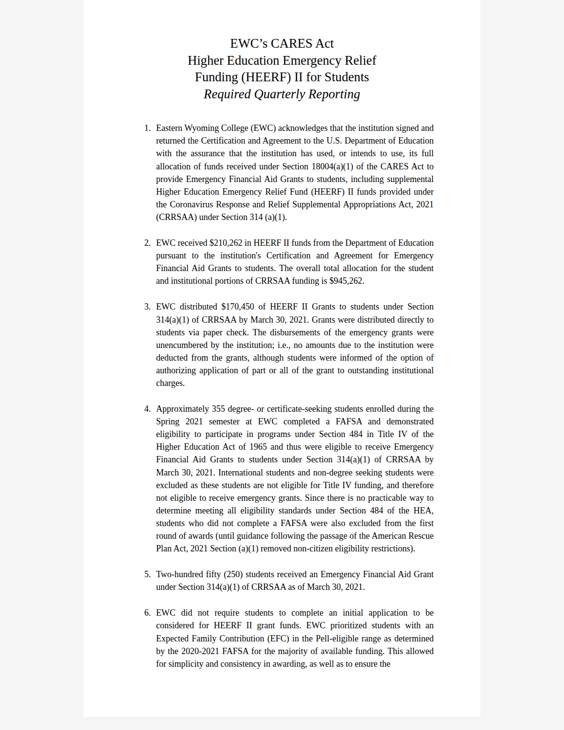EWC’s CARES Act
Higher Education Emergency Relief
Funding (HEERF) II for Students
Required Quarterly Reporting
Eastern Wyoming College (EWC) acknowledges that the institution signed and returned the Certification and Agreement to the U.S. Department of Education with the assurance that the institution has used, or intends to use, its full allocation of funds received under Section 18004(a)(1) of the CARES Act to provide Emergency Financial Aid Grants to students, including supplemental Higher Education Emergency Relief Fund (HEERF) II funds provided under the Coronavirus Response and Relief Supplemental Appropriations Act, 2021 (CRRSAA) under Section 314 (a)(1).
EWC received $210,262 in HEERF II funds from the Department of Education pursuant to the institution's Certification and Agreement for Emergency Financial Aid Grants to students. The overall total allocation for the student and institutional portions of CRRSAA funding is $945,262.
EWC distributed $170,450 of HEERF II Grants to students under Section 314(a)(1) of CRRSAA by March 30, 2021. Grants were distributed directly to students via paper check. The disbursements of the emergency grants were unencumbered by the institution; i.e., no amounts due to the institution were deducted from the grants, although students were informed of the option of authorizing application of part or all of the grant to outstanding institutional charges.
Approximately 355 degree- or certificate-seeking students enrolled during the Spring 2021 semester at EWC completed a FAFSA and demonstrated eligibility to participate in programs under Section 484 in Title IV of the Higher Education Act of 1965 and thus were eligible to receive Emergency Financial Aid Grants to students under Section 314(a)(1) of CRRSAA by March 30, 2021. International students and non-degree seeking students were excluded as these students are not eligible for Title IV funding, and therefore not eligible to receive emergency grants. Since there is no practicable way to determine meeting all eligibility standards under Section 484 of the HEA, students who did not complete a FAFSA were also excluded from the first round of awards (until guidance following the passage of the American Rescue Plan Act, 2021 Section (a)(1) removed non-citizen eligibility restrictions).
Two-hundred fifty (250) students received an Emergency Financial Aid Grant under Section 314(a)(1) of CRRSAA as of March 30, 2021.
EWC did not require students to complete an initial application to be considered for HEERF II grant funds. EWC prioritized students with an Expected Family Contribution (EFC) in the Pell-eligible range as determined by the 2020-2021 FAFSA for the majority of available funding. This allowed for simplicity and consistency in awarding, as well as to ensure the